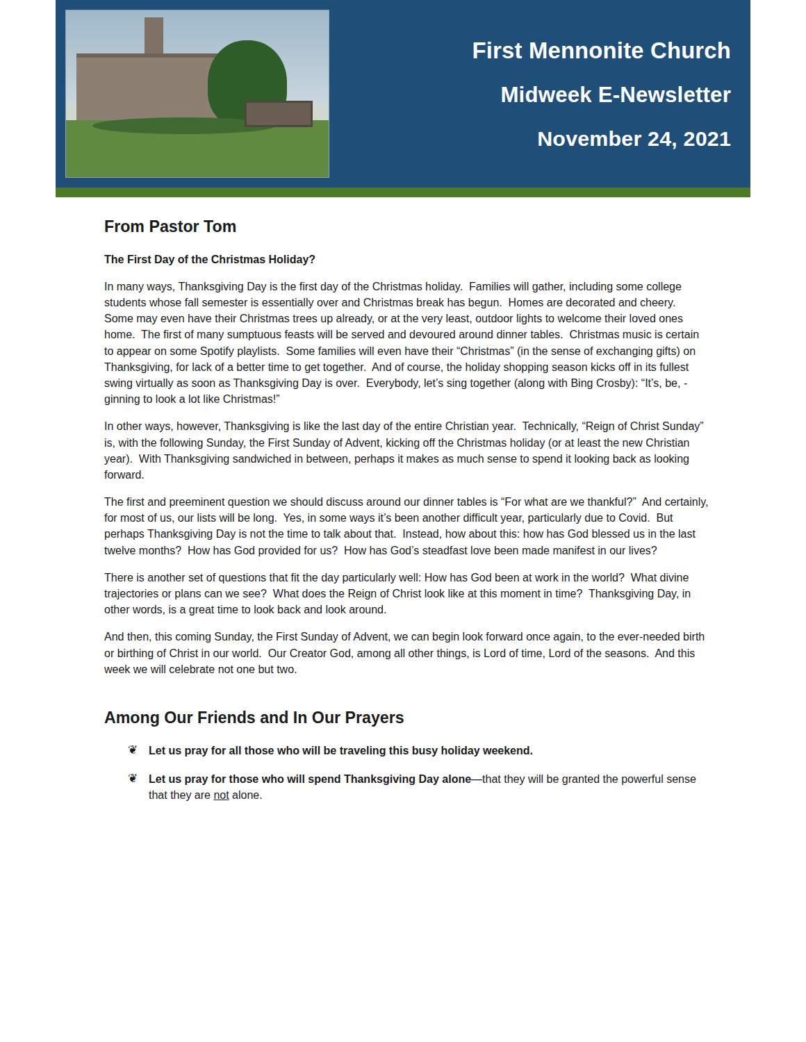First Mennonite Church
Midweek E-Newsletter
November 24, 2021
From Pastor Tom
The First Day of the Christmas Holiday?
In many ways, Thanksgiving Day is the first day of the Christmas holiday. Families will gather, including some college students whose fall semester is essentially over and Christmas break has begun. Homes are decorated and cheery. Some may even have their Christmas trees up already, or at the very least, outdoor lights to welcome their loved ones home. The first of many sumptuous feasts will be served and devoured around dinner tables. Christmas music is certain to appear on some Spotify playlists. Some families will even have their “Christmas” (in the sense of exchanging gifts) on Thanksgiving, for lack of a better time to get together. And of course, the holiday shopping season kicks off in its fullest swing virtually as soon as Thanksgiving Day is over. Everybody, let’s sing together (along with Bing Crosby): “It’s, be, -ginning to look a lot like Christmas!”
In other ways, however, Thanksgiving is like the last day of the entire Christian year. Technically, “Reign of Christ Sunday” is, with the following Sunday, the First Sunday of Advent, kicking off the Christmas holiday (or at least the new Christian year). With Thanksgiving sandwiched in between, perhaps it makes as much sense to spend it looking back as looking forward.
The first and preeminent question we should discuss around our dinner tables is “For what are we thankful?” And certainly, for most of us, our lists will be long. Yes, in some ways it’s been another difficult year, particularly due to Covid. But perhaps Thanksgiving Day is not the time to talk about that. Instead, how about this: how has God blessed us in the last twelve months? How has God provided for us? How has God’s steadfast love been made manifest in our lives?
There is another set of questions that fit the day particularly well: How has God been at work in the world? What divine trajectories or plans can we see? What does the Reign of Christ look like at this moment in time? Thanksgiving Day, in other words, is a great time to look back and look around.
And then, this coming Sunday, the First Sunday of Advent, we can begin look forward once again, to the ever-needed birth or birthing of Christ in our world. Our Creator God, among all other things, is Lord of time, Lord of the seasons. And this week we will celebrate not one but two.
Among Our Friends and In Our Prayers
Let us pray for all those who will be traveling this busy holiday weekend.
Let us pray for those who will spend Thanksgiving Day alone—that they will be granted the powerful sense that they are not alone.